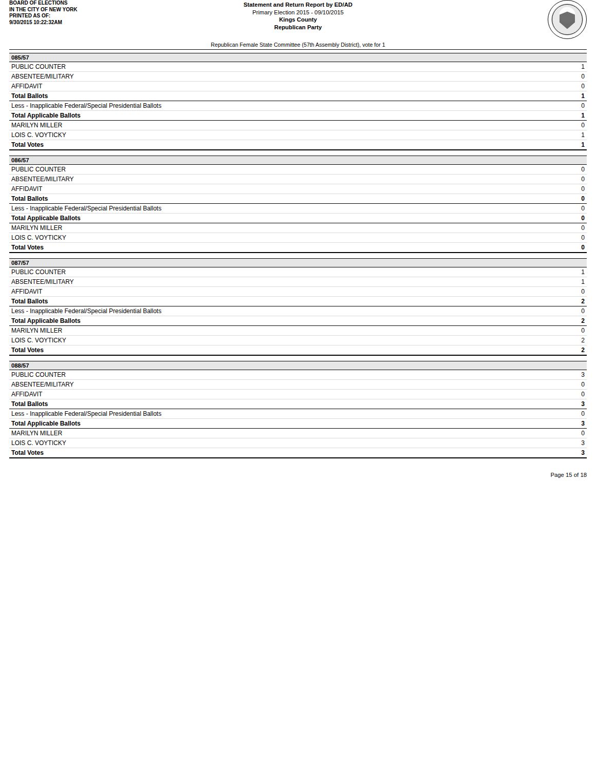BOARD OF ELECTIONS
IN THE CITY OF NEW YORK
PRINTED AS OF:
9/30/2015 10:22:32AM
Statement and Return Report by ED/AD
Primary Election 2015 - 09/10/2015
Kings County
Republican Party
Republican Female State Committee (57th Assembly District), vote for 1
085/57
| PUBLIC COUNTER | 1 |
| ABSENTEE/MILITARY | 0 |
| AFFIDAVIT | 0 |
| Total Ballots | 1 |
| Less - Inapplicable Federal/Special Presidential Ballots | 0 |
| Total Applicable Ballots | 1 |
| MARILYN MILLER | 0 |
| LOIS C. VOYTICKY | 1 |
| Total Votes | 1 |
086/57
| PUBLIC COUNTER | 0 |
| ABSENTEE/MILITARY | 0 |
| AFFIDAVIT | 0 |
| Total Ballots | 0 |
| Less - Inapplicable Federal/Special Presidential Ballots | 0 |
| Total Applicable Ballots | 0 |
| MARILYN MILLER | 0 |
| LOIS C. VOYTICKY | 0 |
| Total Votes | 0 |
087/57
| PUBLIC COUNTER | 1 |
| ABSENTEE/MILITARY | 1 |
| AFFIDAVIT | 0 |
| Total Ballots | 2 |
| Less - Inapplicable Federal/Special Presidential Ballots | 0 |
| Total Applicable Ballots | 2 |
| MARILYN MILLER | 0 |
| LOIS C. VOYTICKY | 2 |
| Total Votes | 2 |
088/57
| PUBLIC COUNTER | 3 |
| ABSENTEE/MILITARY | 0 |
| AFFIDAVIT | 0 |
| Total Ballots | 3 |
| Less - Inapplicable Federal/Special Presidential Ballots | 0 |
| Total Applicable Ballots | 3 |
| MARILYN MILLER | 0 |
| LOIS C. VOYTICKY | 3 |
| Total Votes | 3 |
Page 15 of 18